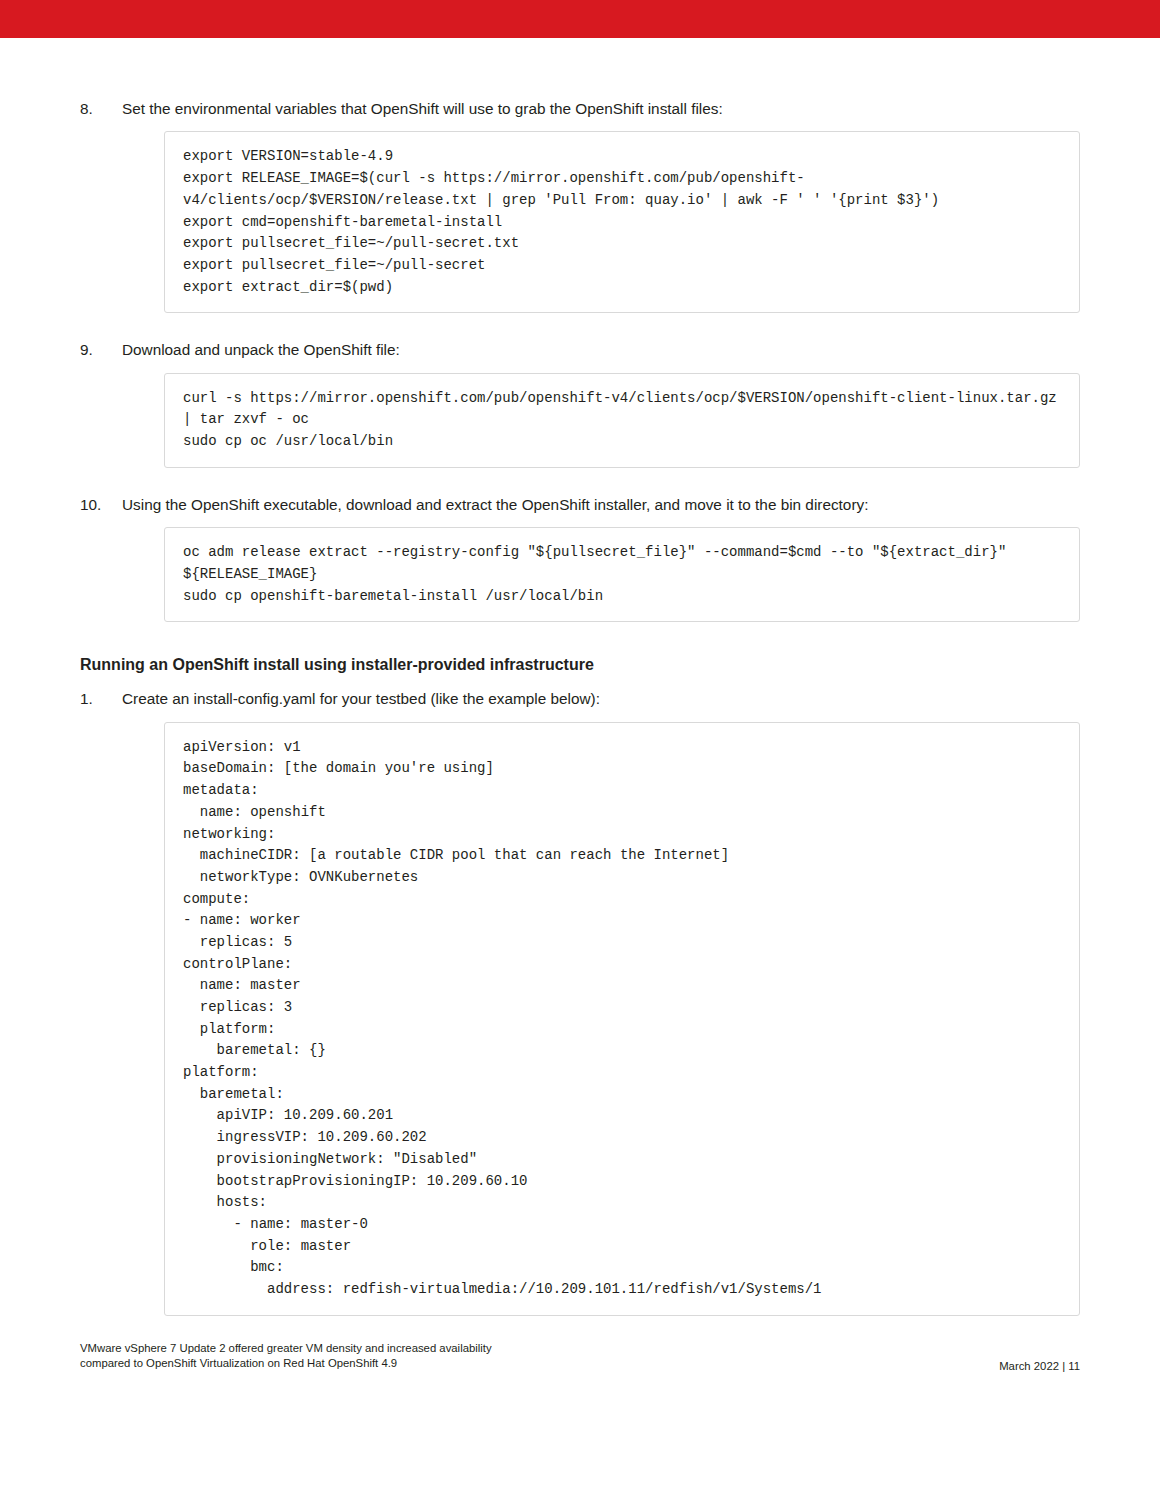Set the environmental variables that OpenShift will use to grab the OpenShift install files:
export VERSION=stable-4.9
export RELEASE_IMAGE=$(curl -s https://mirror.openshift.com/pub/openshift-v4/clients/ocp/$VERSION/release.txt | grep 'Pull From: quay.io' | awk -F ' ' '{print $3}')
export cmd=openshift-baremetal-install
export pullsecret_file=~/pull-secret.txt
export pullsecret_file=~/pull-secret
export extract_dir=$(pwd)
Download and unpack the OpenShift file:
curl -s https://mirror.openshift.com/pub/openshift-v4/clients/ocp/$VERSION/openshift-client-linux.tar.gz | tar zxvf - oc
sudo cp oc /usr/local/bin
Using the OpenShift executable, download and extract the OpenShift installer, and move it to the bin directory:
oc adm release extract --registry-config "${pullsecret_file}" --command=$cmd --to "${extract_dir}" ${RELEASE_IMAGE}
sudo cp openshift-baremetal-install /usr/local/bin
Running an OpenShift install using installer-provided infrastructure
Create an install-config.yaml for your testbed (like the example below):
apiVersion: v1
baseDomain: [the domain you're using]
metadata:
  name: openshift
networking:
  machineCIDR: [a routable CIDR pool that can reach the Internet]
  networkType: OVNKubernetes
compute:
- name: worker
  replicas: 5
controlPlane:
  name: master
  replicas: 3
  platform:
    baremetal: {}
platform:
  baremetal:
    apiVIP: 10.209.60.201
    ingressVIP: 10.209.60.202
    provisioningNetwork: "Disabled"
    bootstrapProvisioningIP: 10.209.60.10
    hosts:
      - name: master-0
        role: master
        bmc:
          address: redfish-virtualmedia://10.209.101.11/redfish/v1/Systems/1
VMware vSphere 7 Update 2 offered greater VM density and increased availability
compared to OpenShift Virtualization on Red Hat OpenShift 4.9
March 2022 | 11